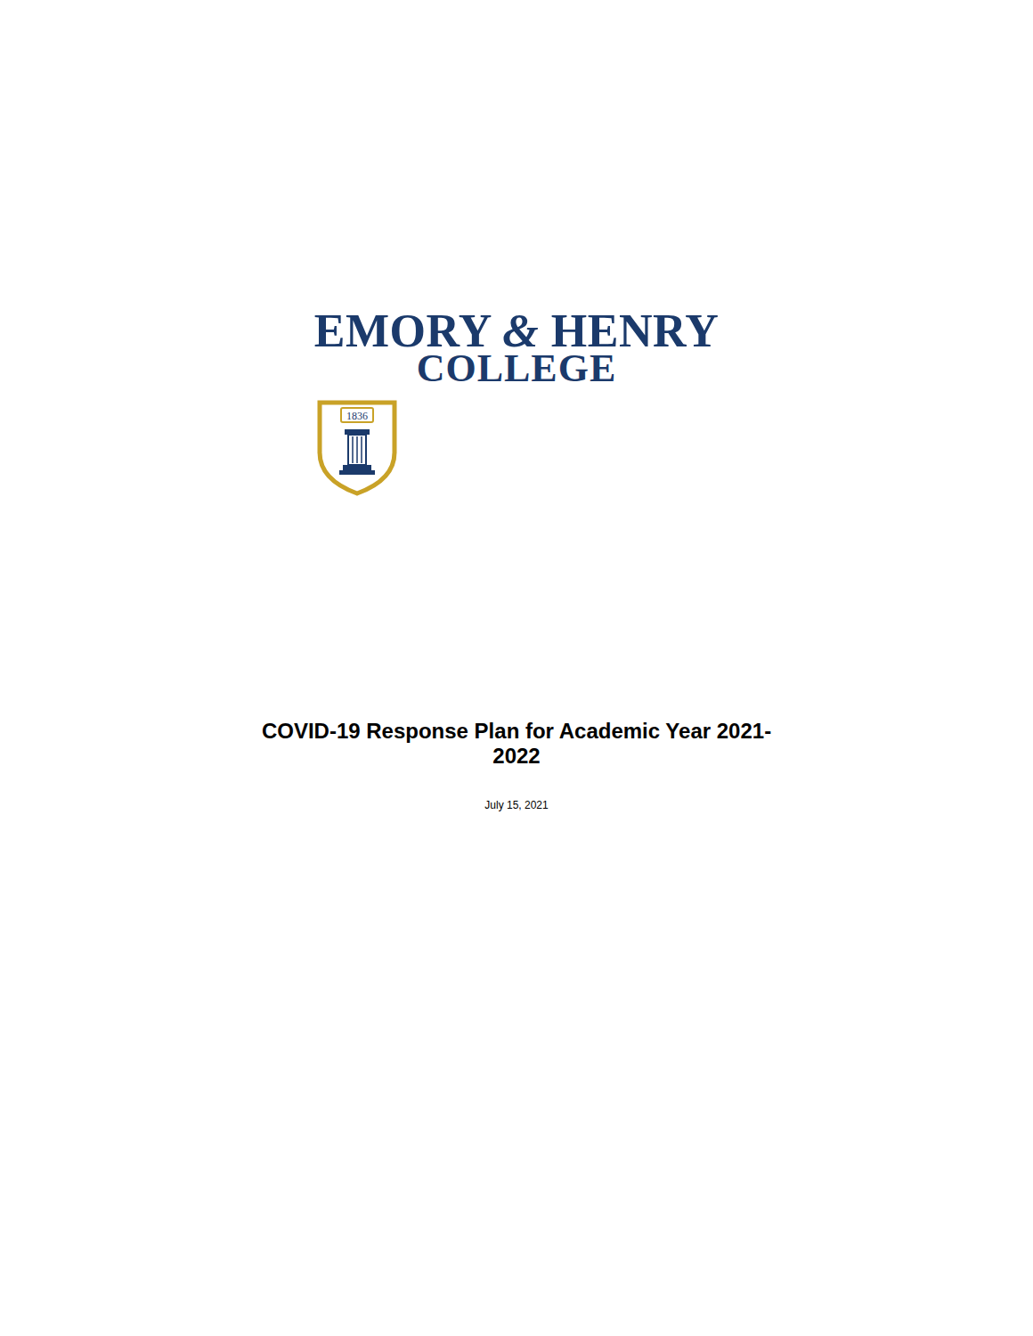EMORY & HENRY
COLLEGE
1836
COVID-19 Response Plan for Academic Year 2021-2022
July 15, 2021